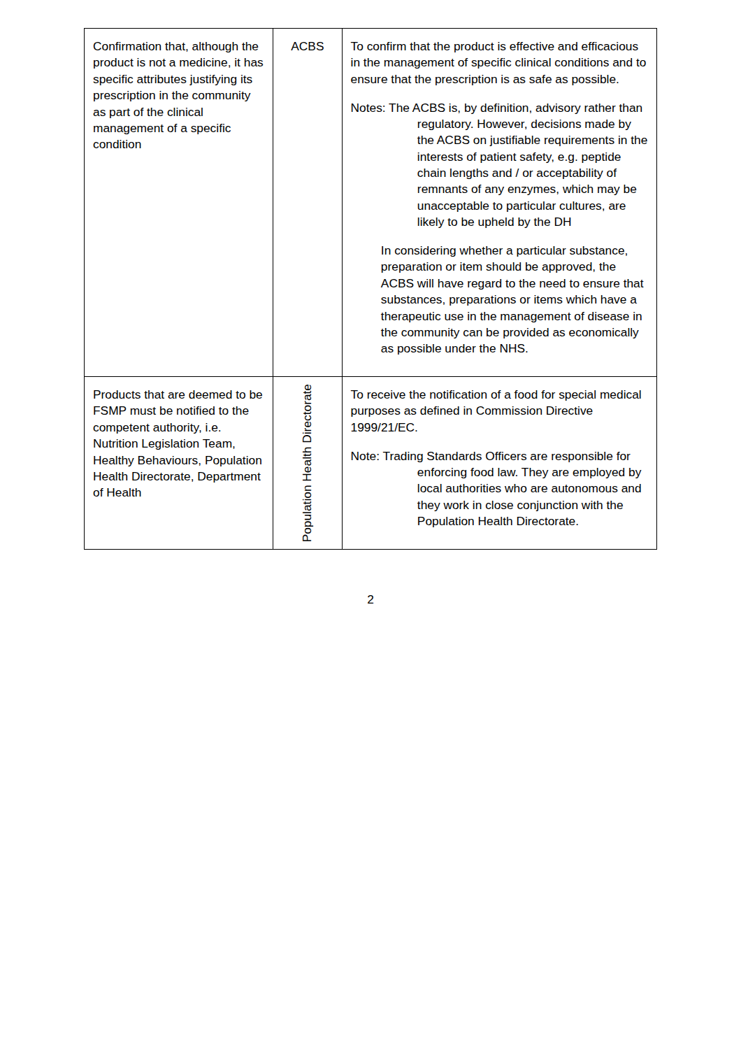| Confirmation that, although the product is not a medicine, it has specific attributes justifying its prescription in the community as part of the clinical management of a specific condition | ACBS | To confirm that the product is effective and efficacious in the management of specific clinical conditions and to ensure that the prescription is as safe as possible. Notes: The ACBS is, by definition, advisory rather than regulatory. However, decisions made by the ACBS on justifiable requirements in the interests of patient safety, e.g. peptide chain lengths and / or acceptability of remnants of any enzymes, which may be unacceptable to particular cultures, are likely to be upheld by the DH In considering whether a particular substance, preparation or item should be approved, the ACBS will have regard to the need to ensure that substances, preparations or items which have a therapeutic use in the management of disease in the community can be provided as economically as possible under the NHS. |
| Products that are deemed to be FSMP must be notified to the competent authority, i.e. Nutrition Legislation Team, Healthy Behaviours, Population Health Directorate, Department of Health | Population Health Directorate | To receive the notification of a food for special medical purposes as defined in Commission Directive 1999/21/EC. Note: Trading Standards Officers are responsible for enforcing food law. They are employed by local authorities who are autonomous and they work in close conjunction with the Population Health Directorate. |
2